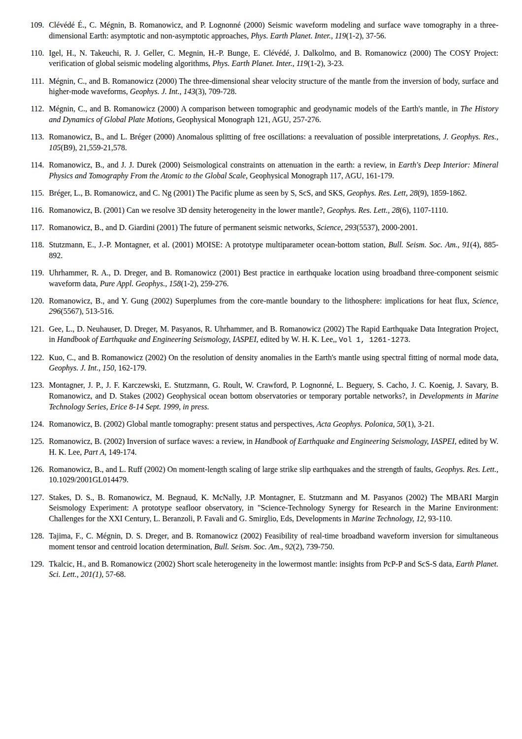Clévédé É., C. Mégnin, B. Romanowicz, and P. Lognonné (2000) Seismic waveform modeling and surface wave tomography in a three-dimensional Earth: asymptotic and non-asymptotic approaches, Phys. Earth Planet. Inter., 119(1-2), 37-56.
Igel, H., N. Takeuchi, R. J. Geller, C. Megnin, H.-P. Bunge, E. Clévédé, J. Dalkolmo, and B. Romanowicz (2000) The COSY Project: verification of global seismic modeling algorithms, Phys. Earth Planet. Inter., 119(1-2), 3-23.
Mégnin, C., and B. Romanowicz (2000) The three-dimensional shear velocity structure of the mantle from the inversion of body, surface and higher-mode waveforms, Geophys. J. Int., 143(3), 709-728.
Mégnin, C., and B. Romanowicz (2000) A comparison between tomographic and geodynamic models of the Earth's mantle, in The History and Dynamics of Global Plate Motions, Geophysical Monograph 121, AGU, 257-276.
Romanowicz, B., and L. Bréger (2000) Anomalous splitting of free oscillations: a reevaluation of possible interpretations, J. Geophys. Res., 105(B9), 21,559-21,578.
Romanowicz, B., and J. J. Durek (2000) Seismological constraints on attenuation in the earth: a review, in Earth's Deep Interior: Mineral Physics and Tomography From the Atomic to the Global Scale, Geophysical Monograph 117, AGU, 161-179.
Bréger, L., B. Romanowicz, and C. Ng (2001) The Pacific plume as seen by S, ScS, and SKS, Geophys. Res. Lett, 28(9), 1859-1862.
Romanowicz, B. (2001) Can we resolve 3D density heterogeneity in the lower mantle?, Geophys. Res. Lett., 28(6), 1107-1110.
Romanowicz, B., and D. Giardini (2001) The future of permanent seismic networks, Science, 293(5537), 2000-2001.
Stutzmann, E., J.-P. Montagner, et al. (2001) MOISE: A prototype multiparameter ocean-bottom station, Bull. Seism. Soc. Am., 91(4), 885-892.
Uhrhammer, R. A., D. Dreger, and B. Romanowicz (2001) Best practice in earthquake location using broadband three-component seismic waveform data, Pure Appl. Geophys., 158(1-2), 259-276.
Romanowicz, B., and Y. Gung (2002) Superplumes from the core-mantle boundary to the lithosphere: implications for heat flux, Science, 296(5567), 513-516.
Gee, L., D. Neuhauser, D. Dreger, M. Pasyanos, R. Uhrhammer, and B. Romanowicz (2002) The Rapid Earthquake Data Integration Project, in Handbook of Earthquake and Engineering Seismology, IASPEI, edited by W. H. K. Lee,, Vol 1, 1261-1273.
Kuo, C., and B. Romanowicz (2002) On the resolution of density anomalies in the Earth's mantle using spectral fitting of normal mode data, Geophys. J. Int., 150, 162-179.
Montagner, J. P., J. F. Karczewski, E. Stutzmann, G. Roult, W. Crawford, P. Lognonné, L. Beguery, S. Cacho, J. C. Koenig, J. Savary, B. Romanowicz, and D. Stakes (2002) Geophysical ocean bottom observatories or temporary portable networks?, in Developments in Marine Technology Series, Erice 8-14 Sept. 1999, in press.
Romanowicz, B. (2002) Global mantle tomography: present status and perspectives, Acta Geophys. Polonica, 50(1), 3-21.
Romanowicz, B. (2002) Inversion of surface waves: a review, in Handbook of Earthquake and Engineering Seismology, IASPEI, edited by W. H. K. Lee, Part A, 149-174.
Romanowicz, B., and L. Ruff (2002) On moment-length scaling of large strike slip earthquakes and the strength of faults, Geophys. Res. Lett., 10.1029/2001GL014479.
Stakes, D. S., B. Romanowicz, M. Begnaud, K. McNally, J.P. Montagner, E. Stutzmann and M. Pasyanos (2002) The MBARI Margin Seismology Experiment: A prototype seafloor observatory, in "Science-Technology Synergy for Research in the Marine Environment: Challenges for the XXI Century, L. Beranzoli, P. Favali and G. Smirglio, Eds, Developments in Marine Technology, 12, 93-110.
Tajima, F., C. Mégnin, D. S. Dreger, and B. Romanowicz (2002) Feasibility of real-time broadband waveform inversion for simultaneous moment tensor and centroid location determination, Bull. Seism. Soc. Am., 92(2), 739-750.
Tkalcic, H., and B. Romanowicz (2002) Short scale heterogeneity in the lowermost mantle: insights from PcP-P and ScS-S data, Earth Planet. Sci. Lett., 201(1), 57-68.